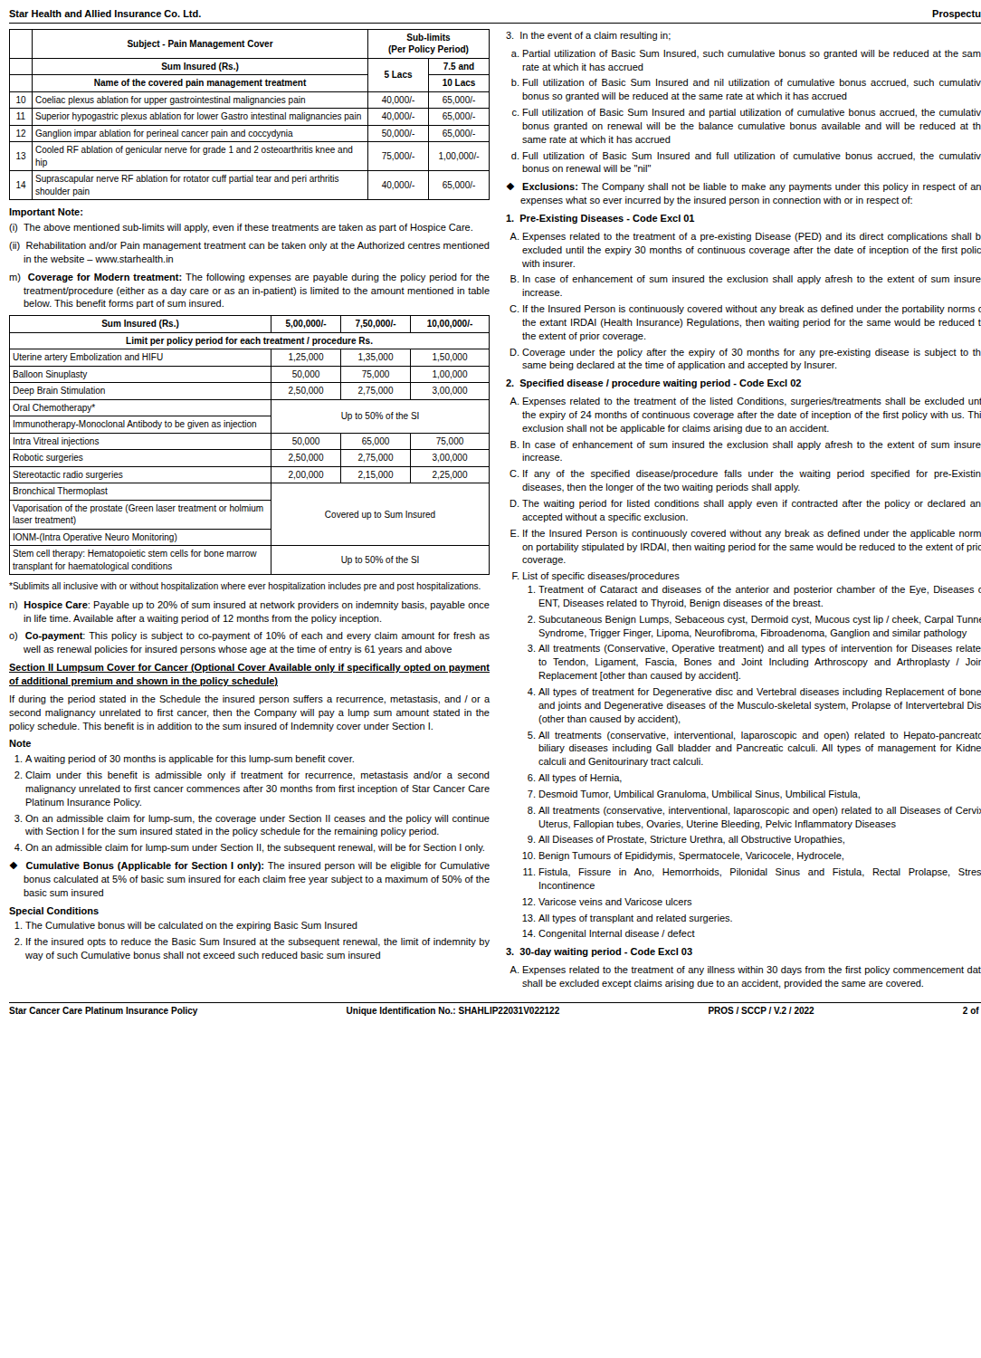Star Health and Allied Insurance Co. Ltd.
Prospectus
| | Subject - Pain Management Cover | Sub-limits (Per Policy Period) |
| --- | --- | --- |
| | Sum Insured (Rs.) | 5 Lacs | 7.5 and |
| | Name of the covered pain management treatment | 10 Lacs |
| 10 | Coeliac plexus ablation for upper gastrointestinal malignancies pain | 40,000/- | 65,000/- |
| 11 | Superior hypogastric plexus ablation for lower Gastro intestinal malignancies pain | 40,000/- | 65,000/- |
| 12 | Ganglion impar ablation for perineal cancer pain and coccydynia | 50,000/- | 65,000/- |
| 13 | Cooled RF ablation of genicular nerve for grade 1 and 2 osteoarthritis knee and hip | 75,000/- | 1,00,000/- |
| 14 | Suprascapular nerve RF ablation for rotator cuff partial tear and peri arthritis shoulder pain | 40,000/- | 65,000/- |
Important Note:
(i) The above mentioned sub-limits will apply, even if these treatments are taken as part of Hospice Care.
(ii) Rehabilitation and/or Pain management treatment can be taken only at the Authorized centres mentioned in the website – www.starhealth.in
m) Coverage for Modern treatment: The following expenses are payable during the policy period for the treatment/procedure (either as a day care or as an in-patient) is limited to the amount mentioned in table below. This benefit forms part of sum insured.
| Sum Insured (Rs.) | 5,00,000/- | 7,50,000/- | 10,00,000/- |
| --- | --- | --- | --- |
| Limit per policy period for each treatment / procedure Rs. |
| Uterine artery Embolization and HIFU | 1,25,000 | 1,35,000 | 1,50,000 |
| Balloon Sinuplasty | 50,000 | 75,000 | 1,00,000 |
| Deep Brain Stimulation | 2,50,000 | 2,75,000 | 3,00,000 |
| Oral Chemotherapy* | Up to 50% of the SI |
| Immunotherapy-Monoclonal Antibody to be given as injection |
| Intra Vitreal injections | 50,000 | 65,000 | 75,000 |
| Robotic surgeries | 2,50,000 | 2,75,000 | 3,00,000 |
| Stereotactic radio surgeries | 2,00,000 | 2,15,000 | 2,25,000 |
| Bronchical Thermoplast | Covered up to Sum Insured |
| Vaporisation of the prostate (Green laser treatment or holmium laser treatment) |
| IONM-(Intra Operative Neuro Monitoring) |
| Stem cell therapy: Hematopoietic stem cells for bone marrow transplant for haematological conditions | Up to 50% of the SI |
*Sublimits all inclusive with or without hospitalization where ever hospitalization includes pre and post hospitalizations.
n) Hospice Care: Payable up to 20% of sum insured at network providers on indemnity basis, payable once in life time. Available after a waiting period of 12 months from the policy inception.
o) Co-payment: This policy is subject to co-payment of 10% of each and every claim amount for fresh as well as renewal policies for insured persons whose age at the time of entry is 61 years and above
Section II Lumpsum Cover for Cancer (Optional Cover Available only if specifically opted on payment of additional premium and shown in the policy schedule)
If during the period stated in the Schedule the insured person suffers a recurrence, metastasis, and / or a second malignancy unrelated to first cancer, then the Company will pay a lump sum amount stated in the policy schedule. This benefit is in addition to the sum insured of Indemnity cover under Section I.
Note
A waiting period of 30 months is applicable for this lump-sum benefit cover.
Claim under this benefit is admissible only if treatment for recurrence, metastasis and/or a second malignancy unrelated to first cancer commences after 30 months from first inception of Star Cancer Care Platinum Insurance Policy.
On an admissible claim for lump-sum, the coverage under Section II ceases and the policy will continue with Section I for the sum insured stated in the policy schedule for the remaining policy period.
On an admissible claim for lump-sum under Section II, the subsequent renewal, will be for Section I only.
❖ Cumulative Bonus (Applicable for Section I only): The insured person will be eligible for Cumulative bonus calculated at 5% of basic sum insured for each claim free year subject to a maximum of 50% of the basic sum insured
Special Conditions
The Cumulative bonus will be calculated on the expiring Basic Sum Insured
If the insured opts to reduce the Basic Sum Insured at the subsequent renewal, the limit of indemnity by way of such Cumulative bonus shall not exceed such reduced basic sum insured
3. In the event of a claim resulting in;
Partial utilization of Basic Sum Insured, such cumulative bonus so granted will be reduced at the same rate at which it has accrued
Full utilization of Basic Sum Insured and nil utilization of cumulative bonus accrued, such cumulative bonus so granted will be reduced at the same rate at which it has accrued
Full utilization of Basic Sum Insured and partial utilization of cumulative bonus accrued, the cumulative bonus granted on renewal will be the balance cumulative bonus available and will be reduced at the same rate at which it has accrued
Full utilization of Basic Sum Insured and full utilization of cumulative bonus accrued, the cumulative bonus on renewal will be "nil"
❖ Exclusions: The Company shall not be liable to make any payments under this policy in respect of any expenses what so ever incurred by the insured person in connection with or in respect of:
1. Pre-Existing Diseases - Code Excl 01
Expenses related to the treatment of a pre-existing Disease (PED) and its direct complications shall be excluded until the expiry 30 months of continuous coverage after the date of inception of the first policy with insurer.
In case of enhancement of sum insured the exclusion shall apply afresh to the extent of sum insured increase.
If the Insured Person is continuously covered without any break as defined under the portability norms of the extant IRDAI (Health Insurance) Regulations, then waiting period for the same would be reduced to the extent of prior coverage.
Coverage under the policy after the expiry of 30 months for any pre-existing disease is subject to the same being declared at the time of application and accepted by Insurer.
2. Specified disease / procedure waiting period - Code Excl 02
Expenses related to the treatment of the listed Conditions, surgeries/treatments shall be excluded until the expiry of 24 months of continuous coverage after the date of inception of the first policy with us. This exclusion shall not be applicable for claims arising due to an accident.
In case of enhancement of sum insured the exclusion shall apply afresh to the extent of sum insured increase.
If any of the specified disease/procedure falls under the waiting period specified for pre-Existing diseases, then the longer of the two waiting periods shall apply.
The waiting period for listed conditions shall apply even if contracted after the policy or declared and accepted without a specific exclusion.
If the Insured Person is continuously covered without any break as defined under the applicable norms on portability stipulated by IRDAI, then waiting period for the same would be reduced to the extent of prior coverage.
List of specific diseases/procedures
Treatment of Cataract and diseases of the anterior and posterior chamber of the Eye, Diseases of ENT, Diseases related to Thyroid, Benign diseases of the breast.
Subcutaneous Benign Lumps, Sebaceous cyst, Dermoid cyst, Mucous cyst lip / cheek, Carpal Tunnel Syndrome, Trigger Finger, Lipoma, Neurofibroma, Fibroadenoma, Ganglion and similar pathology
All treatments (Conservative, Operative treatment) and all types of intervention for Diseases related to Tendon, Ligament, Fascia, Bones and Joint Including Arthroscopy and Arthroplasty / Joint Replacement [other than caused by accident].
All types of treatment for Degenerative disc and Vertebral diseases including Replacement of bones and joints and Degenerative diseases of the Musculo-skeletal system, Prolapse of Intervertebral Disc (other than caused by accident),
All treatments (conservative, interventional, laparoscopic and open) related to Hepato-pancreato-biliary diseases including Gall bladder and Pancreatic calculi. All types of management for Kidney calculi and Genitourinary tract calculi.
All types of Hernia,
Desmoid Tumor, Umbilical Granuloma, Umbilical Sinus, Umbilical Fistula,
All treatments (conservative, interventional, laparoscopic and open) related to all Diseases of Cervix, Uterus, Fallopian tubes, Ovaries, Uterine Bleeding, Pelvic Inflammatory Diseases
All Diseases of Prostate, Stricture Urethra, all Obstructive Uropathies,
Benign Tumours of Epididymis, Spermatocele, Varicocele, Hydrocele,
Fistula, Fissure in Ano, Hemorrhoids, Pilonidal Sinus and Fistula, Rectal Prolapse, Stress Incontinence
Varicose veins and Varicose ulcers
All types of transplant and related surgeries.
Congenital Internal disease / defect
3. 30-day waiting period - Code Excl 03
Expenses related to the treatment of any illness within 30 days from the first policy commencement date shall be excluded except claims arising due to an accident, provided the same are covered.
Star Cancer Care Platinum Insurance Policy Unique Identification No.: SHAHLIP22031V022122 PROS / SCCP / V.2 / 2022 2 of 5